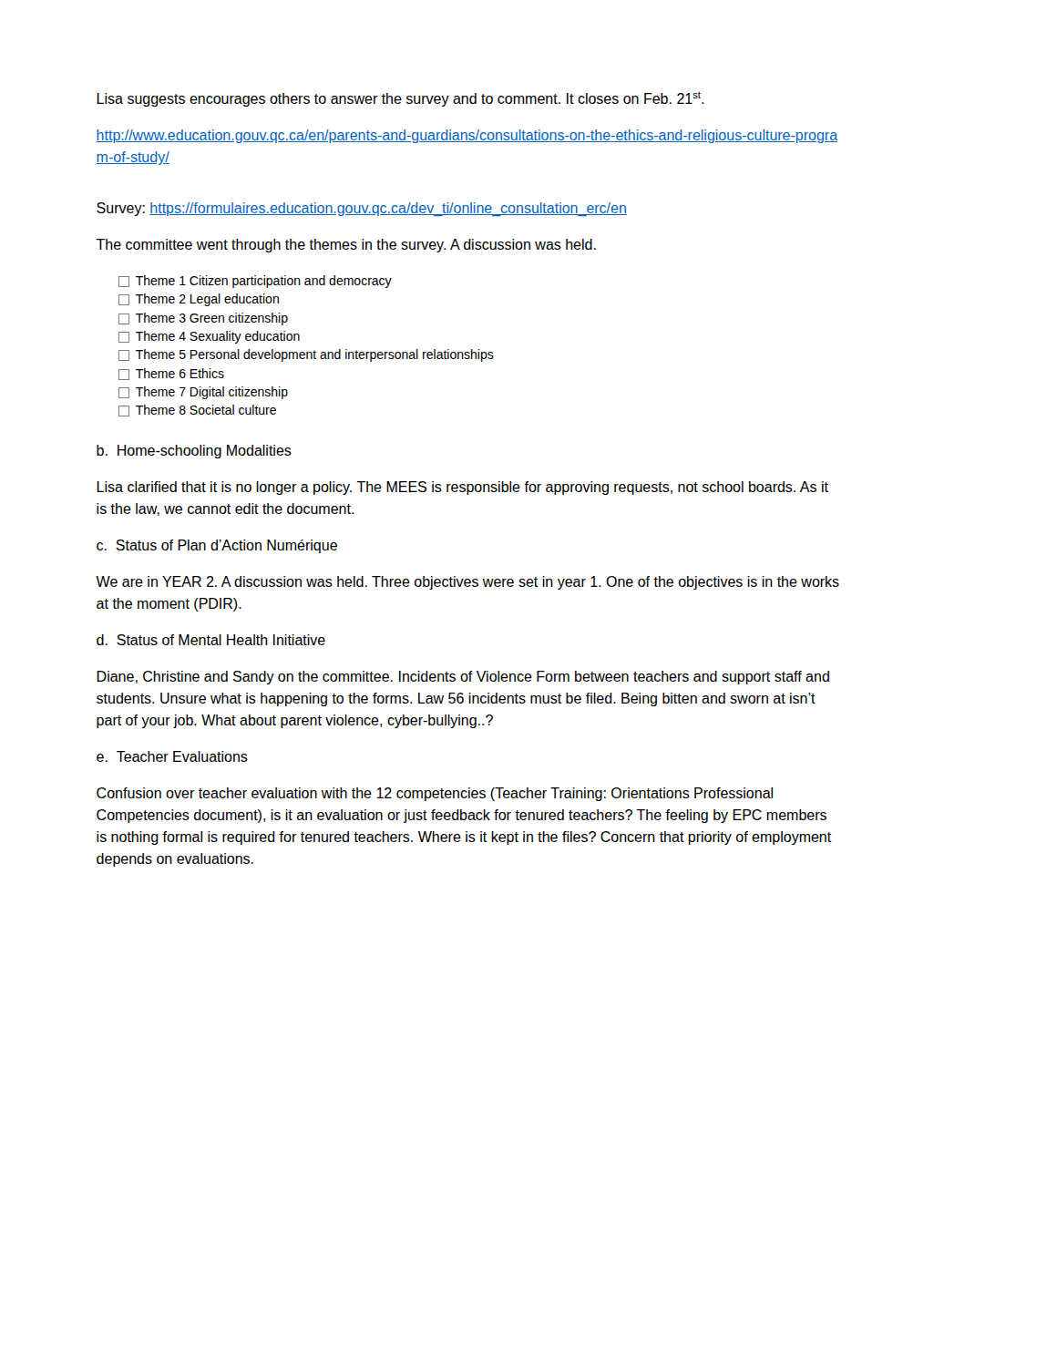Lisa suggests encourages others to answer the survey and to comment. It closes on Feb. 21st.
http://www.education.gouv.qc.ca/en/parents-and-guardians/consultations-on-the-ethics-and-religious-culture-program-of-study/
Survey: https://formulaires.education.gouv.qc.ca/dev_ti/online_consultation_erc/en
The committee went through the themes in the survey. A discussion was held.
Theme 1 Citizen participation and democracy
Theme 2 Legal education
Theme 3 Green citizenship
Theme 4 Sexuality education
Theme 5 Personal development and interpersonal relationships
Theme 6 Ethics
Theme 7 Digital citizenship
Theme 8 Societal culture
b. Home-schooling Modalities
Lisa clarified that it is no longer a policy. The MEES is responsible for approving requests, not school boards. As it is the law, we cannot edit the document.
c. Status of Plan d’Action Numérique
We are in YEAR 2. A discussion was held. Three objectives were set in year 1. One of the objectives is in the works at the moment (PDIR).
d. Status of Mental Health Initiative
Diane, Christine and Sandy on the committee. Incidents of Violence Form between teachers and support staff and students. Unsure what is happening to the forms. Law 56 incidents must be filed. Being bitten and sworn at isn’t part of your job. What about parent violence, cyber-bullying..?
e. Teacher Evaluations
Confusion over teacher evaluation with the 12 competencies (Teacher Training: Orientations Professional Competencies document), is it an evaluation or just feedback for tenured teachers? The feeling by EPC members is nothing formal is required for tenured teachers. Where is it kept in the files? Concern that priority of employment depends on evaluations.